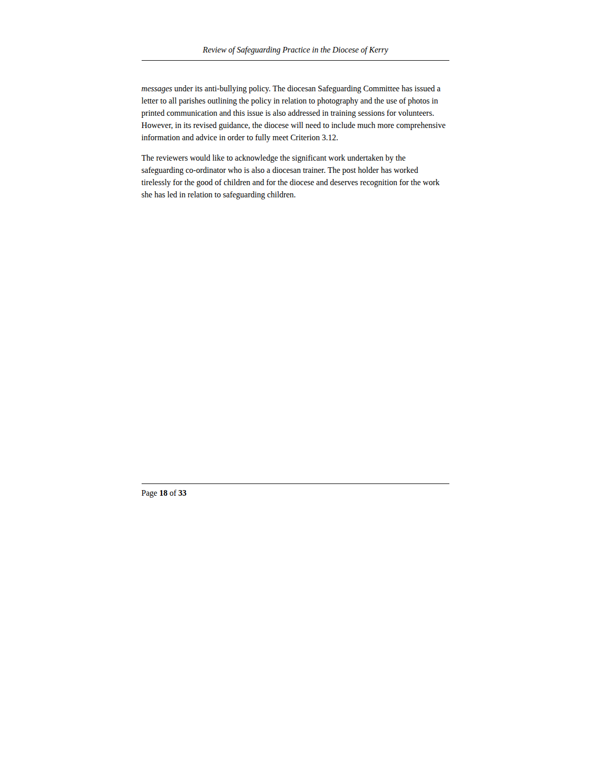Review of Safeguarding Practice in the Diocese of Kerry
messages under its anti-bullying policy. The diocesan Safeguarding Committee has issued a letter to all parishes outlining the policy in relation to photography and the use of photos in printed communication and this issue is also addressed in training sessions for volunteers. However, in its revised guidance, the diocese will need to include much more comprehensive information and advice in order to fully meet Criterion 3.12.
The reviewers would like to acknowledge the significant work undertaken by the safeguarding co-ordinator who is also a diocesan trainer. The post holder has worked tirelessly for the good of children and for the diocese and deserves recognition for the work she has led in relation to safeguarding children.
Page 18 of 33